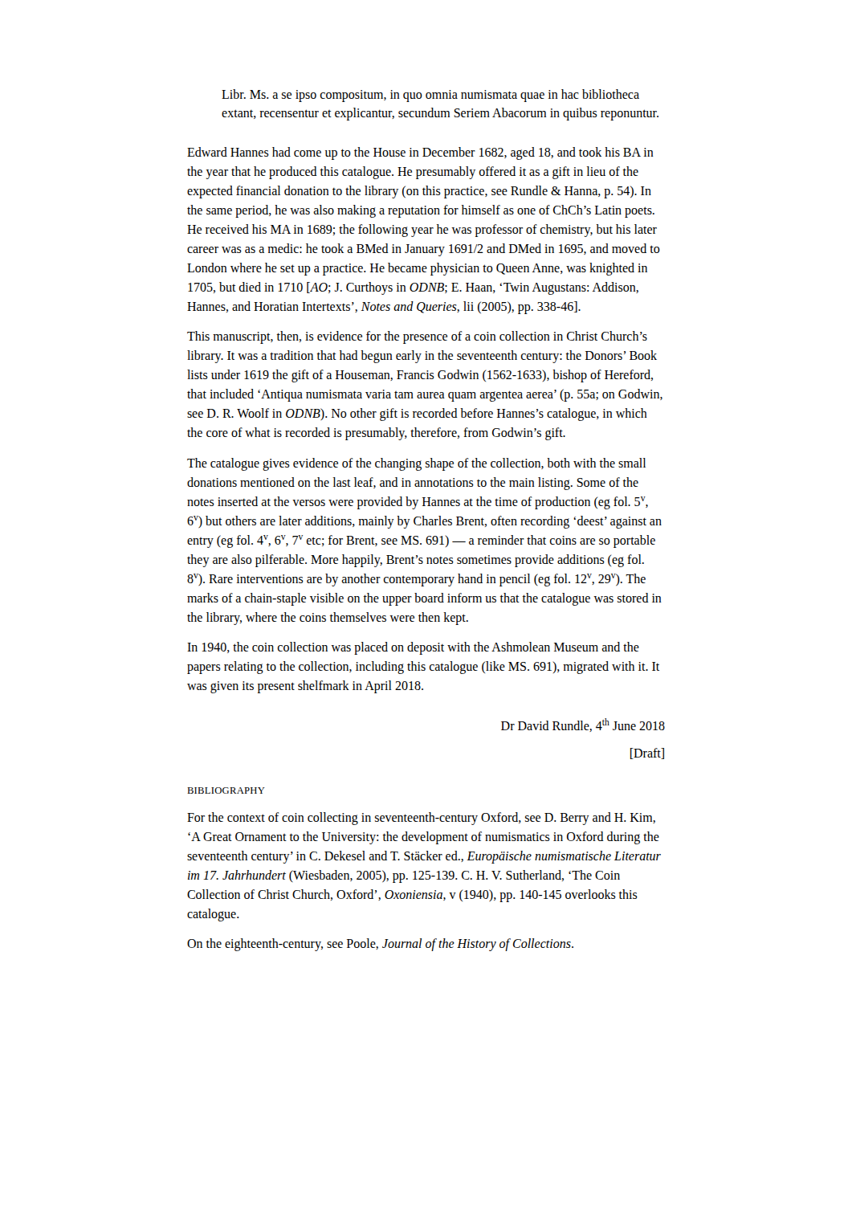Libr. Ms. a se ipso compositum, in quo omnia numismata quae in hac bibliotheca extant, recensentur et explicantur, secundum Seriem Abacorum in quibus reponuntur.
Edward Hannes had come up to the House in December 1682, aged 18, and took his BA in the year that he produced this catalogue. He presumably offered it as a gift in lieu of the expected financial donation to the library (on this practice, see Rundle & Hanna, p. 54). In the same period, he was also making a reputation for himself as one of ChCh’s Latin poets. He received his MA in 1689; the following year he was professor of chemistry, but his later career was as a medic: he took a BMed in January 1691/2 and DMed in 1695, and moved to London where he set up a practice. He became physician to Queen Anne, was knighted in 1705, but died in 1710 [AO; J. Curthoys in ODNB; E. Haan, ‘Twin Augustans: Addison, Hannes, and Horatian Intertexts’, Notes and Queries, lii (2005), pp. 338-46].
This manuscript, then, is evidence for the presence of a coin collection in Christ Church’s library. It was a tradition that had begun early in the seventeenth century: the Donors’ Book lists under 1619 the gift of a Houseman, Francis Godwin (1562-1633), bishop of Hereford, that included ‘Antiqua numismata varia tam aurea quam argentea aerea’ (p. 55a; on Godwin, see D. R. Woolf in ODNB). No other gift is recorded before Hannes’s catalogue, in which the core of what is recorded is presumably, therefore, from Godwin’s gift.
The catalogue gives evidence of the changing shape of the collection, both with the small donations mentioned on the last leaf, and in annotations to the main listing. Some of the notes inserted at the versos were provided by Hannes at the time of production (eg fol. 5v, 6v) but others are later additions, mainly by Charles Brent, often recording ‘deest’ against an entry (eg fol. 4v, 6v, 7v etc; for Brent, see MS. 691) — a reminder that coins are so portable they are also pilferable. More happily, Brent’s notes sometimes provide additions (eg fol. 8v). Rare interventions are by another contemporary hand in pencil (eg fol. 12v, 29v). The marks of a chain-staple visible on the upper board inform us that the catalogue was stored in the library, where the coins themselves were then kept.
In 1940, the coin collection was placed on deposit with the Ashmolean Museum and the papers relating to the collection, including this catalogue (like MS. 691), migrated with it. It was given its present shelfmark in April 2018.
Dr David Rundle, 4th June 2018
[Draft]
BIBLIOGRAPHY
For the context of coin collecting in seventeenth-century Oxford, see D. Berry and H. Kim, ‘A Great Ornament to the University: the development of numismatics in Oxford during the seventeenth century’ in C. Dekesel and T. Stäcker ed., Europäische numismatische Literatur im 17. Jahrhundert (Wiesbaden, 2005), pp. 125-139. C. H. V. Sutherland, ‘The Coin Collection of Christ Church, Oxford’, Oxoniensia, v (1940), pp. 140-145 overlooks this catalogue.
On the eighteenth-century, see Poole, Journal of the History of Collections.